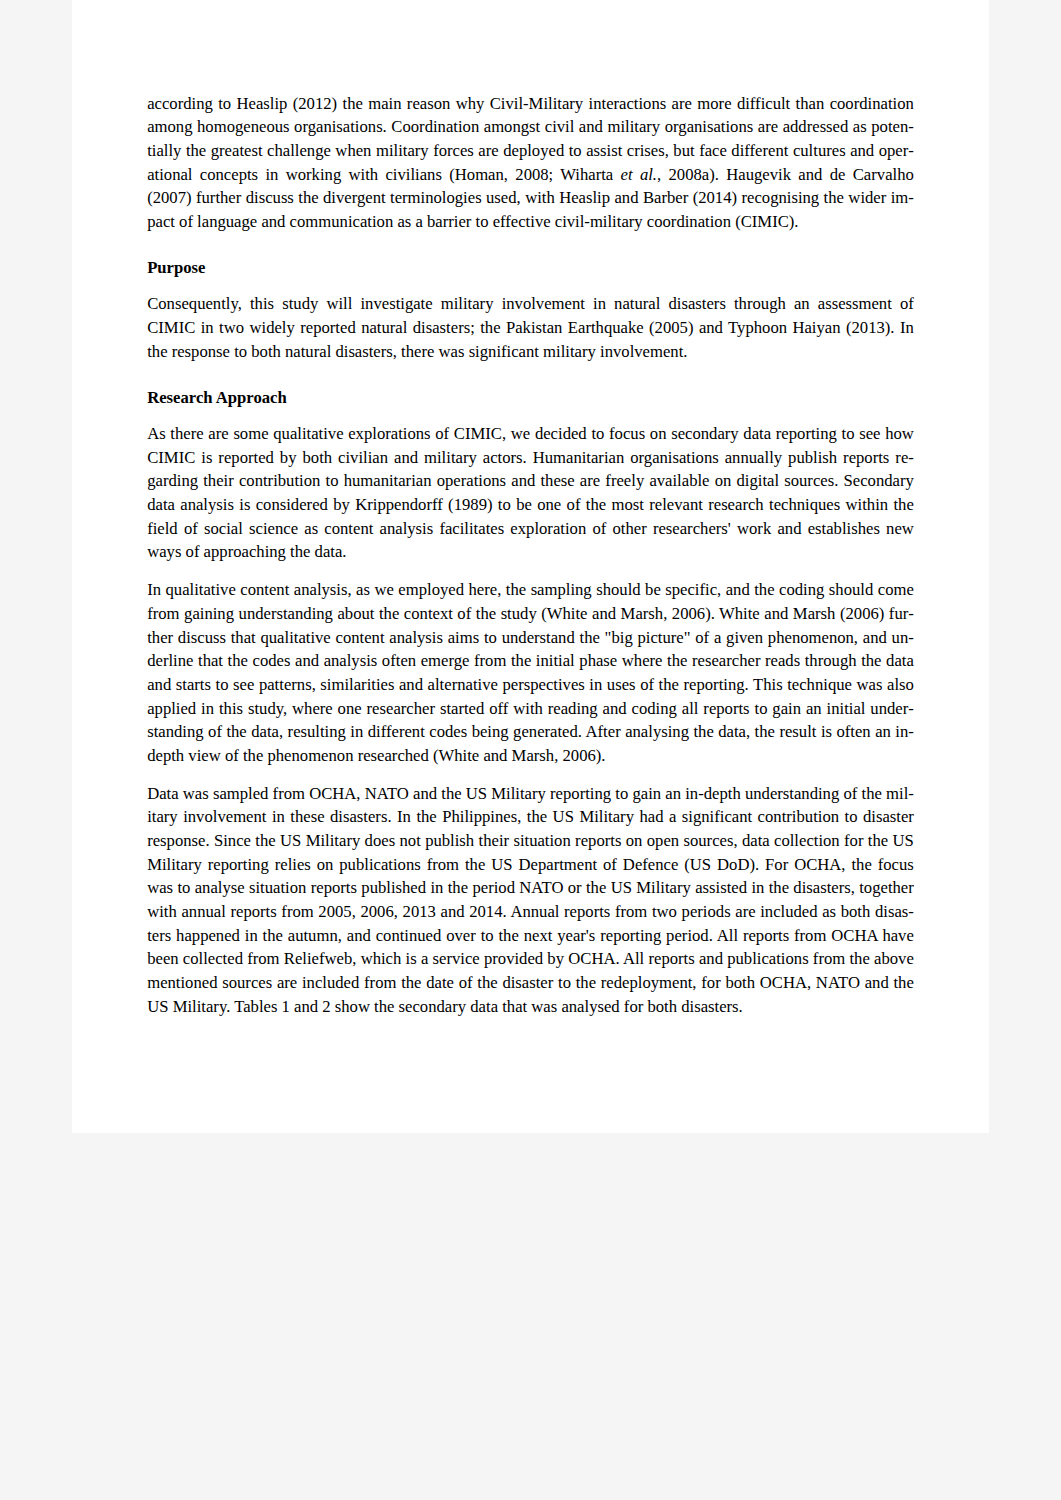according to Heaslip (2012) the main reason why Civil-Military interactions are more difficult than coordination among homogeneous organisations. Coordination amongst civil and military organisations are addressed as potentially the greatest challenge when military forces are deployed to assist crises, but face different cultures and operational concepts in working with civilians (Homan, 2008; Wiharta et al., 2008a). Haugevik and de Carvalho (2007) further discuss the divergent terminologies used, with Heaslip and Barber (2014) recognising the wider impact of language and communication as a barrier to effective civil-military coordination (CIMIC).
Purpose
Consequently, this study will investigate military involvement in natural disasters through an assessment of CIMIC in two widely reported natural disasters; the Pakistan Earthquake (2005) and Typhoon Haiyan (2013). In the response to both natural disasters, there was significant military involvement.
Research Approach
As there are some qualitative explorations of CIMIC, we decided to focus on secondary data reporting to see how CIMIC is reported by both civilian and military actors. Humanitarian organisations annually publish reports regarding their contribution to humanitarian operations and these are freely available on digital sources. Secondary data analysis is considered by Krippendorff (1989) to be one of the most relevant research techniques within the field of social science as content analysis facilitates exploration of other researchers' work and establishes new ways of approaching the data.
In qualitative content analysis, as we employed here, the sampling should be specific, and the coding should come from gaining understanding about the context of the study (White and Marsh, 2006). White and Marsh (2006) further discuss that qualitative content analysis aims to understand the "big picture" of a given phenomenon, and underline that the codes and analysis often emerge from the initial phase where the researcher reads through the data and starts to see patterns, similarities and alternative perspectives in uses of the reporting. This technique was also applied in this study, where one researcher started off with reading and coding all reports to gain an initial understanding of the data, resulting in different codes being generated. After analysing the data, the result is often an in-depth view of the phenomenon researched (White and Marsh, 2006).
Data was sampled from OCHA, NATO and the US Military reporting to gain an in-depth understanding of the military involvement in these disasters. In the Philippines, the US Military had a significant contribution to disaster response. Since the US Military does not publish their situation reports on open sources, data collection for the US Military reporting relies on publications from the US Department of Defence (US DoD). For OCHA, the focus was to analyse situation reports published in the period NATO or the US Military assisted in the disasters, together with annual reports from 2005, 2006, 2013 and 2014. Annual reports from two periods are included as both disasters happened in the autumn, and continued over to the next year's reporting period. All reports from OCHA have been collected from Reliefweb, which is a service provided by OCHA. All reports and publications from the above mentioned sources are included from the date of the disaster to the redeployment, for both OCHA, NATO and the US Military. Tables 1 and 2 show the secondary data that was analysed for both disasters.